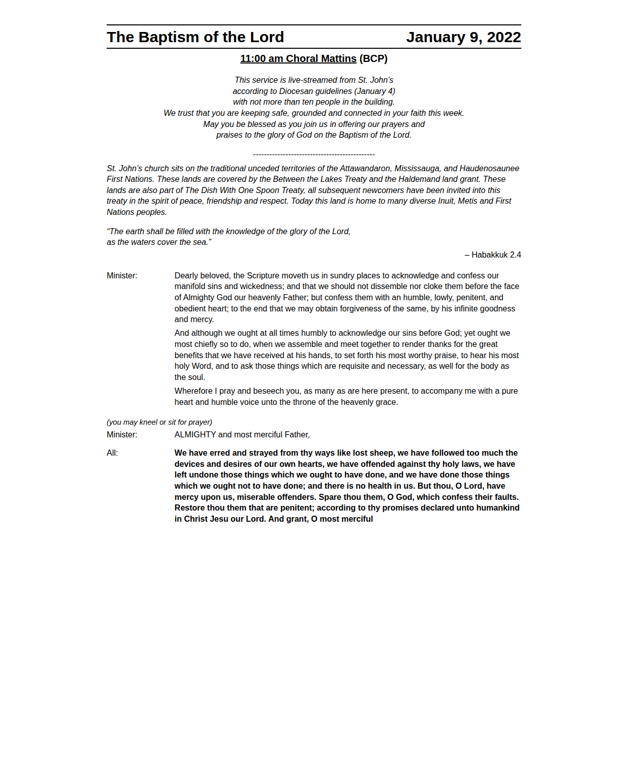The Baptism of the Lord January 9, 2022
11:00 am Choral Mattins (BCP)
This service is live-streamed from St. John’s
according to Diocesan guidelines (January 4)
with not more than ten people in the building.
We trust that you are keeping safe, grounded and connected in your faith this week.
May you be blessed as you join us in offering our prayers and
praises to the glory of God on the Baptism of the Lord.
---------------------------------------------
St. John’s church sits on the traditional unceded territories of the Attawandaron, Mississauga, and Haudenosaunee First Nations. These lands are covered by the Between the Lakes Treaty and the Haldemand land grant. These lands are also part of The Dish With One Spoon Treaty, all subsequent newcomers have been invited into this treaty in the spirit of peace, friendship and respect. Today this land is home to many diverse Inuit, Metis and First Nations peoples.
“The earth shall be filled with the knowledge of the glory of the Lord,
as the waters cover the sea.”
– Habakkuk 2.4
| Minister: | Dearly beloved, the Scripture moveth us in sundry places to acknowledge and confess our manifold sins and wickedness; and that we should not dissemble nor cloke them before the face of Almighty God our heavenly Father; but confess them with an humble, lowly, penitent, and obedient heart; to the end that we may obtain forgiveness of the same, by his infinite goodness and mercy. And although we ought at all times humbly to acknowledge our sins before God; yet ought we most chiefly so to do, when we assemble and meet together to render thanks for the great benefits that we have received at his hands, to set forth his most worthy praise, to hear his most holy Word, and to ask those things which are requisite and necessary, as well for the body as the soul. Wherefore I pray and beseech you, as many as are here present, to accompany me with a pure heart and humble voice unto the throne of the heavenly grace. |
(you may kneel or sit for prayer)
| Minister: | ALMIGHTY and most merciful Father, |
| All: | We have erred and strayed from thy ways like lost sheep, we have followed too much the devices and desires of our own hearts, we have offended against thy holy laws, we have left undone those things which we ought to have done, and we have done those things which we ought not to have done; and there is no health in us. But thou, O Lord, have mercy upon us, miserable offenders. Spare thou them, O God, which confess their faults. Restore thou them that are penitent; according to thy promises declared unto humankind in Christ Jesu our Lord. And grant, O most merciful |